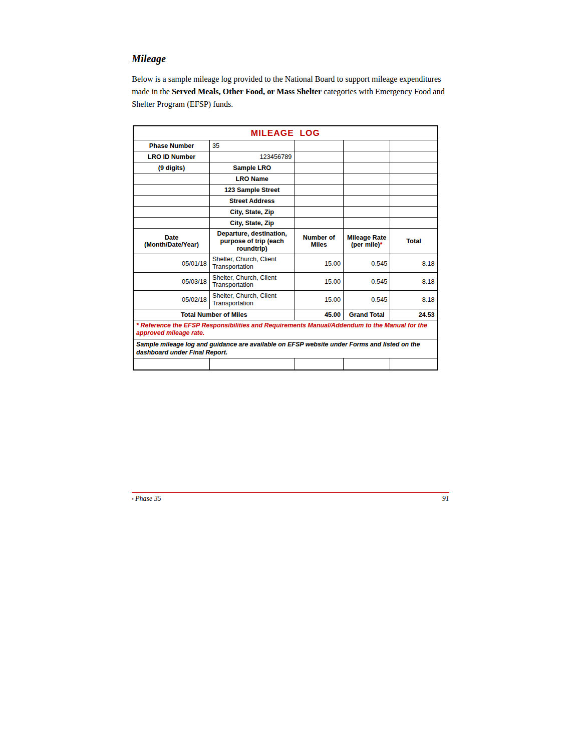Mileage
Below is a sample mileage log provided to the National Board to support mileage expenditures made in the Served Meals, Other Food, or Mass Shelter categories with Emergency Food and Shelter Program (EFSP) funds.
| MILEAGE LOG |
| Phase Number | 35 | | | |
| LRO ID Number | 123456789 | | | |
| (9 digits) | Sample LRO | | | |
| | LRO Name | | | |
| | 123 Sample Street | | | |
| | Street Address | | | |
| | City, State, Zip | | | |
| | City, State, Zip | | | |
| Date (Month/Date/Year) | Departure, destination, purpose of trip (each roundtrip) | Number of Miles | Mileage Rate (per mile) * | Total |
| 05/01/18 | Shelter, Church, Client Transportation | 15.00 | 0.545 | 8.18 |
| 05/03/18 | Shelter, Church, Client Transportation | 15.00 | 0.545 | 8.18 |
| 05/02/18 | Shelter, Church, Client Transportation | 15.00 | 0.545 | 8.18 |
| Total Number of Miles | 45.00 | Grand Total | 24.53 |
| * Reference the EFSP Responsibilities and Requirements Manual/Addendum to the Manual for the approved mileage rate. |
| Sample mileage log and guidance are available on EFSP website under Forms and listed on the dashboard under Final Report. |
•Phase 35
91